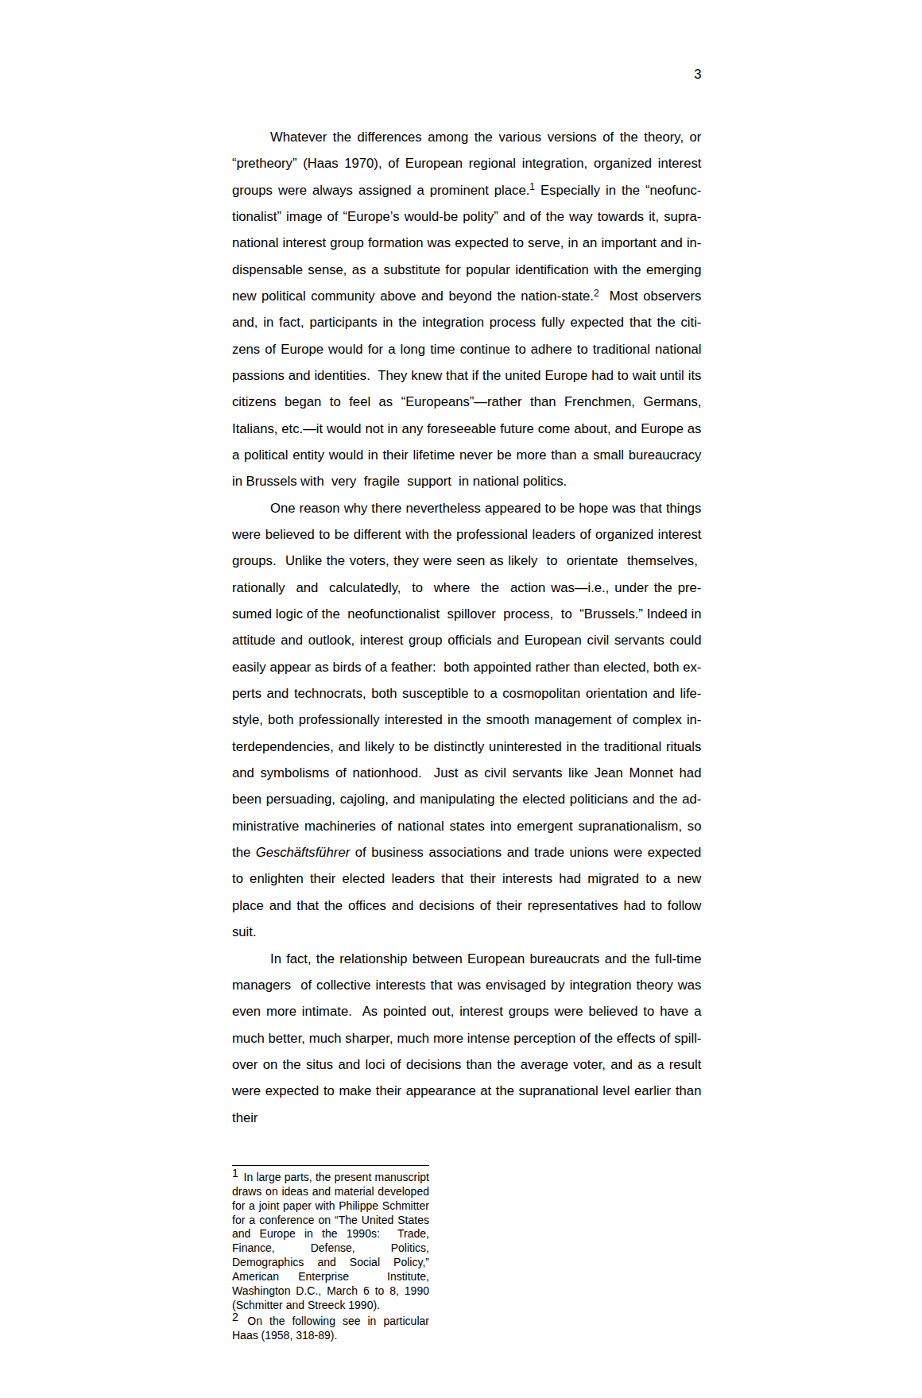3
Whatever the differences among the various versions of the theory, or “pretheory” (Haas 1970), of European regional integration, organized interest groups were always assigned a prominent place.1 Especially in the “neofunctionalist” image of “Europe’s would-be polity” and of the way towards it, supranational interest group formation was expected to serve, in an important and indispensable sense, as a substitute for popular identification with the emerging new political community above and beyond the nation-state.2 Most observers and, in fact, participants in the integration process fully expected that the citizens of Europe would for a long time continue to adhere to traditional national passions and identities. They knew that if the united Europe had to wait until its citizens began to feel as “Europeans”—rather than Frenchmen, Germans, Italians, etc.—it would not in any foreseeable future come about, and Europe as a political entity would in their lifetime never be more than a small bureaucracy in Brussels with very fragile support in national politics.
One reason why there nevertheless appeared to be hope was that things were believed to be different with the professional leaders of organized interest groups. Unlike the voters, they were seen as likely to orientate themselves, rationally and calculatedly, to where the action was—i.e., under the presumed logic of the neofunctionalist spillover process, to “Brussels.” Indeed in attitude and outlook, interest group officials and European civil servants could easily appear as birds of a feather: both appointed rather than elected, both experts and technocrats, both susceptible to a cosmopolitan orientation and lifestyle, both professionally interested in the smooth management of complex interdependencies, and likely to be distinctly uninterested in the traditional rituals and symbolisms of nationhood. Just as civil servants like Jean Monnet had been persuading, cajoling, and manipulating the elected politicians and the administrative machineries of national states into emergent supranationalism, so the Geschäftsführer of business associations and trade unions were expected to enlighten their elected leaders that their interests had migrated to a new place and that the offices and decisions of their representatives had to follow suit.
In fact, the relationship between European bureaucrats and the full-time managers of collective interests that was envisaged by integration theory was even more intimate. As pointed out, interest groups were believed to have a much better, much sharper, much more intense perception of the effects of spill-over on the situs and loci of decisions than the average voter, and as a result were expected to make their appearance at the supranational level earlier than their
1 In large parts, the present manuscript draws on ideas and material developed for a joint paper with Philippe Schmitter for a conference on “The United States and Europe in the 1990s: Trade, Finance, Defense, Politics, Demographics and Social Policy,” American Enterprise Institute, Washington D.C., March 6 to 8, 1990 (Schmitter and Streeck 1990).
2 On the following see in particular Haas (1958, 318-89).